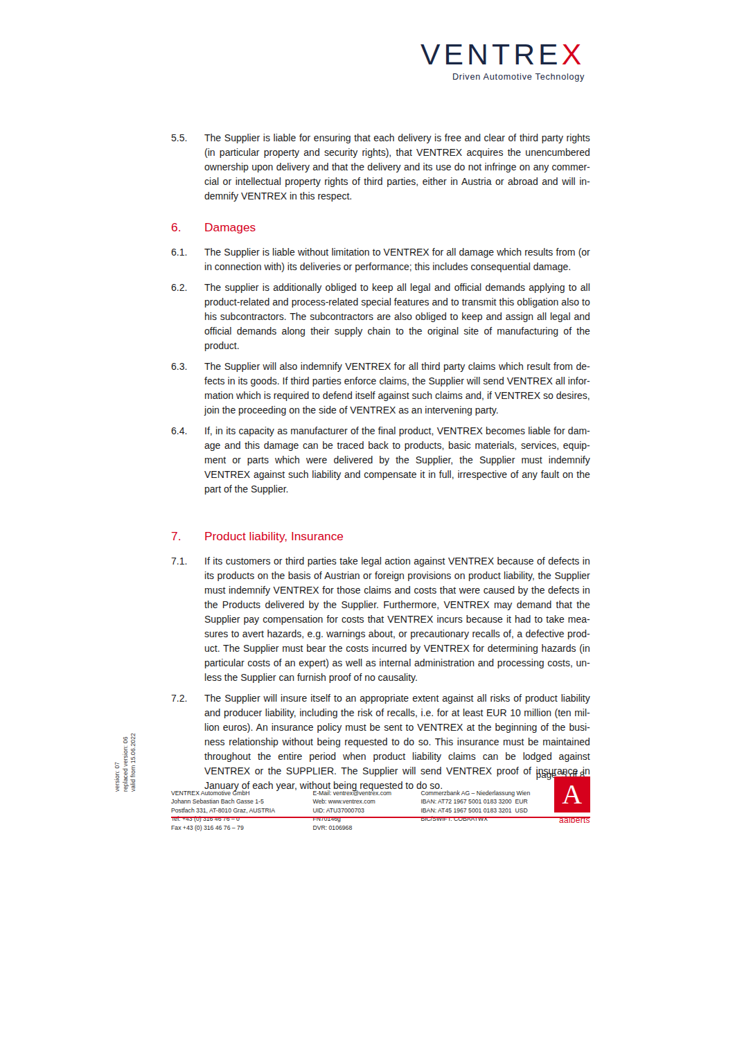VENTREX
Driven Automotive Technology
version: 07
replaced version: 06
valid from 15.06.2022
5.5.
The Supplier is liable for ensuring that each delivery is free and clear of third party rights (in particular property and security rights), that VENTREX acquires the unencumbered ownership upon delivery and that the delivery and its use do not infringe on any commercial or intellectual property rights of third parties, either in Austria or abroad and will indemnify VENTREX in this respect.
6. Damages
6.1.
The Supplier is liable without limitation to VENTREX for all damage which results from (or in connection with) its deliveries or performance; this includes consequential damage.
6.2.
The supplier is additionally obliged to keep all legal and official demands applying to all product-related and process-related special features and to transmit this obligation also to his subcontractors. The subcontractors are also obliged to keep and assign all legal and official demands along their supply chain to the original site of manufacturing of the product.
6.3.
The Supplier will also indemnify VENTREX for all third party claims which result from defects in its goods. If third parties enforce claims, the Supplier will send VENTREX all information which is required to defend itself against such claims and, if VENTREX so desires, join the proceeding on the side of VENTREX as an intervening party.
6.4.
If, in its capacity as manufacturer of the final product, VENTREX becomes liable for damage and this damage can be traced back to products, basic materials, services, equipment or parts which were delivered by the Supplier, the Supplier must indemnify VENTREX against such liability and compensate it in full, irrespective of any fault on the part of the Supplier.
7. Product liability, Insurance
7.1.
If its customers or third parties take legal action against VENTREX because of defects in its products on the basis of Austrian or foreign provisions on product liability, the Supplier must indemnify VENTREX for those claims and costs that were caused by the defects in the Products delivered by the Supplier. Furthermore, VENTREX may demand that the Supplier pay compensation for costs that VENTREX incurs because it had to take measures to avert hazards, e.g. warnings about, or precautionary recalls of, a defective product. The Supplier must bear the costs incurred by VENTREX for determining hazards (in particular costs of an expert) as well as internal administration and processing costs, unless the Supplier can furnish proof of no causality.
7.2.
The Supplier will insure itself to an appropriate extent against all risks of product liability and producer liability, including the risk of recalls, i.e. for at least EUR 10 million (ten million euros). An insurance policy must be sent to VENTREX at the beginning of the business relationship without being requested to do so. This insurance must be maintained throughout the entire period when product liability claims can be lodged against VENTREX or the SUPPLIER. The Supplier will send VENTREX proof of insurance in January of each year, without being requested to do so.
page 5 of 8
VENTREX Automotive GmbH
Johann Sebastian Bach Gasse 1-5
Postfach 331, AT-8010 Graz, AUSTRIA
Tel. +43 (0) 316 46 76 – 0
Fax +43 (0) 316 46 76 – 79
E-Mail: ventrex@ventrex.com
Web: www.ventrex.com
UID: ATU37000703
FN70146g
DVR: 0106968
Commerzbank AG – Niederlassung Wien
IBAN: AT72 1967 5001 0183 3200 EUR
IBAN: AT45 1967 5001 0183 3201 USD
BIC/SWIFT: COBAATWX
A
aalberts